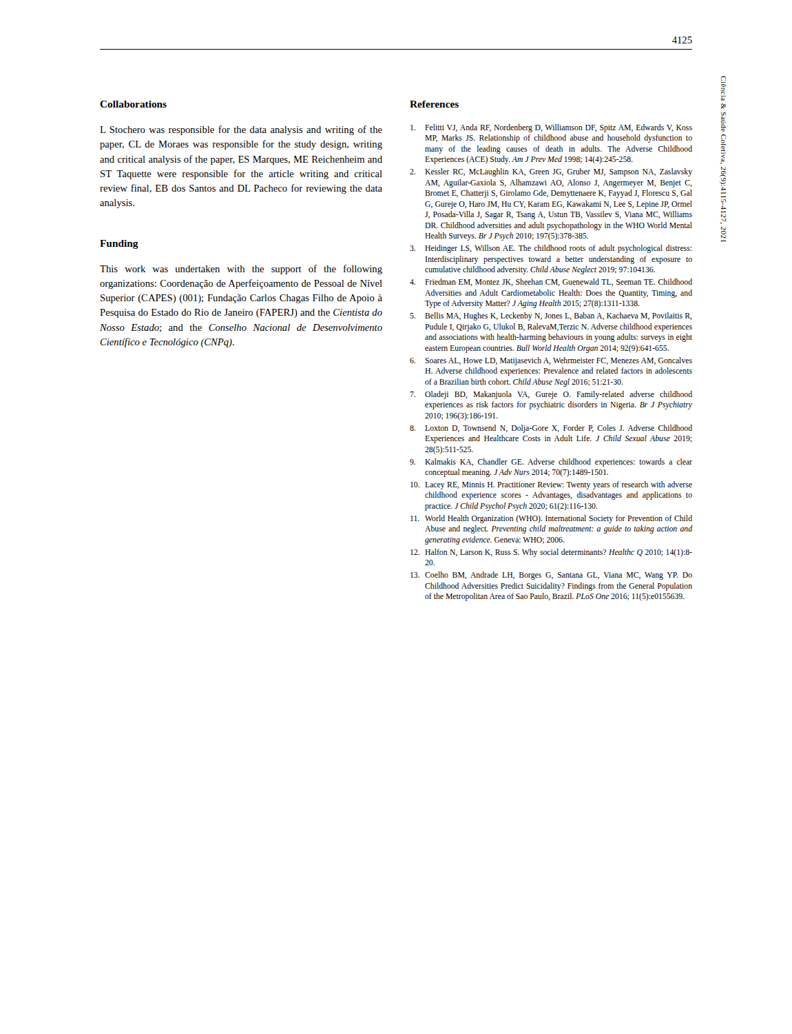4125
Ciência & Saúde Coletiva, 26(9):4115-4127, 2021
Collaborations
L Stochero was responsible for the data analysis and writing of the paper, CL de Moraes was responsible for the study design, writing and critical analysis of the paper, ES Marques, ME Reichenheim and ST Taquette were responsible for the article writing and critical review final, EB dos Santos and DL Pacheco for reviewing the data analysis.
Funding
This work was undertaken with the support of the following organizations: Coordenação de Aperfeiçoamento de Pessoal de Nível Superior (CAPES) (001); Fundação Carlos Chagas Filho de Apoio à Pesquisa do Estado do Rio de Janeiro (FAPERJ) and the Cientista do Nosso Estado; and the Conselho Nacional de Desenvolvimento Científico e Tecnológico (CNPq).
References
Felitti VJ, Anda RF, Nordenberg D, Williamson DF, Spitz AM, Edwards V, Koss MP, Marks JS. Relationship of childhood abuse and household dysfunction to many of the leading causes of death in adults. The Adverse Childhood Experiences (ACE) Study. Am J Prev Med 1998; 14(4):245-258.
Kessler RC, McLaughlin KA, Green JG, Gruber MJ, Sampson NA, Zaslavsky AM, Aguilar-Gaxiola S, Alhamzawi AO, Alonso J, Angermeyer M, Benjet C, Bromet E, Chatterji S, Girolamo Gde, Demyttenaere K, Fayyad J, Florescu S, Gal G, Gureje O, Haro JM, Hu CY, Karam EG, Kawakami N, Lee S, Lepine JP, Ormel J, Posada-Villa J, Sagar R, Tsang A, Ustun TB, Vassilev S, Viana MC, Williams DR. Childhood adversities and adult psychopathology in the WHO World Mental Health Surveys. Br J Psych 2010; 197(5):378-385.
Heidinger LS, Willson AE. The childhood roots of adult psychological distress: Interdisciplinary perspectives toward a better understanding of exposure to cumulative childhood adversity. Child Abuse Neglect 2019; 97:104136.
Friedman EM, Montez JK, Sheehan CM, Guenewald TL, Seeman TE. Childhood Adversities and Adult Cardiometabolic Health: Does the Quantity, Timing, and Type of Adversity Matter? J Aging Health 2015; 27(8):1311-1338.
Bellis MA, Hughes K, Leckenby N, Jones L, Baban A, Kachaeva M, Povilaitis R, Pudule I, Qirjako G, Ulukol B, RalevaM,Terzic N. Adverse childhood experiences and associations with health-harming behaviours in young adults: surveys in eight eastern European countries. Bull World Health Organ 2014; 92(9):641-655.
Soares AL, Howe LD, Matijasevich A, Wehrmeister FC, Menezes AM, Goncalves H. Adverse childhood experiences: Prevalence and related factors in adolescents of a Brazilian birth cohort. Child Abuse Negl 2016; 51:21-30.
Oladeji BD, Makanjuola VA, Gureje O. Family-related adverse childhood experiences as risk factors for psychiatric disorders in Nigeria. Br J Psychiatry 2010; 196(3):186-191.
Loxton D, Townsend N, Dolja-Gore X, Forder P, Coles J. Adverse Childhood Experiences and Healthcare Costs in Adult Life. J Child Sexual Abuse 2019; 28(5):511-525.
Kalmakis KA, Chandler GE. Adverse childhood experiences: towards a clear conceptual meaning. J Adv Nurs 2014; 70(7):1489-1501.
Lacey RE, Minnis H. Practitioner Review: Twenty years of research with adverse childhood experience scores - Advantages, disadvantages and applications to practice. J Child Psychol Psych 2020; 61(2):116-130.
World Health Organization (WHO). International Society for Prevention of Child Abuse and neglect. Preventing child maltreatment: a guide to taking action and generating evidence. Geneva: WHO; 2006.
Halfon N, Larson K, Russ S. Why social determinants? Healthc Q 2010; 14(1):8-20.
Coelho BM, Andrade LH, Borges G, Santana GL, Viana MC, Wang YP. Do Childhood Adversities Predict Suicidality? Findings from the General Population of the Metropolitan Area of Sao Paulo, Brazil. PLoS One 2016; 11(5):e0155639.